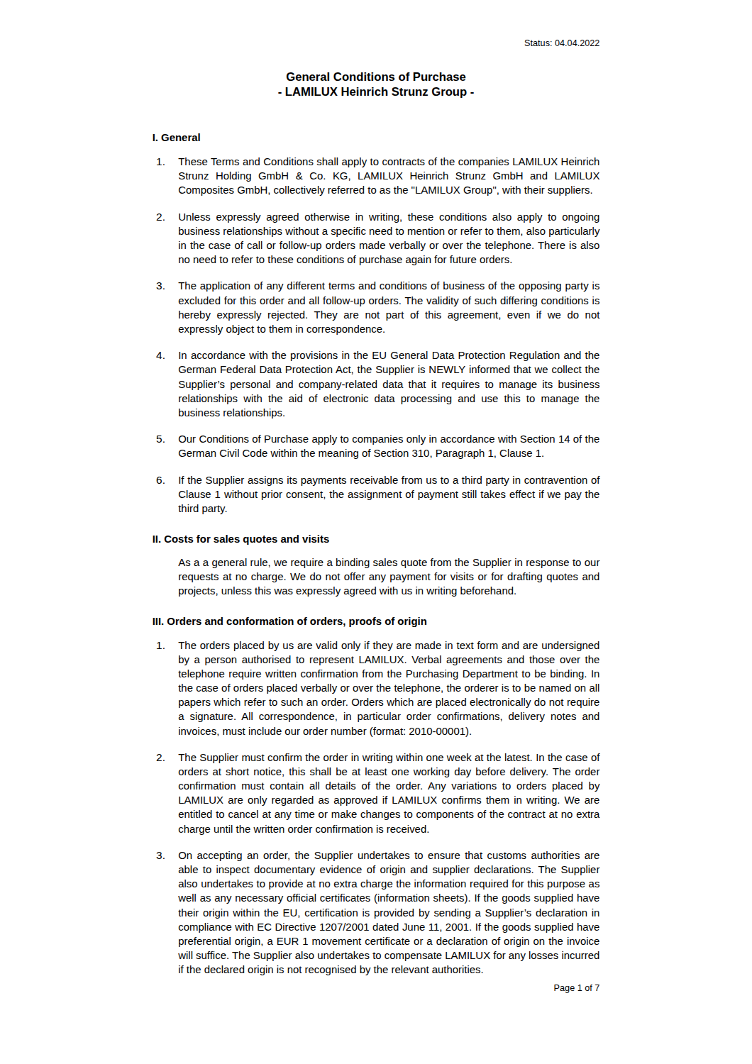Status: 04.04.2022
General Conditions of Purchase
- LAMILUX Heinrich Strunz Group -
I. General
These Terms and Conditions shall apply to contracts of the companies LAMILUX Heinrich Strunz Holding GmbH & Co. KG, LAMILUX Heinrich Strunz GmbH and LAMILUX Composites GmbH, collectively referred to as the "LAMILUX Group", with their suppliers.
Unless expressly agreed otherwise in writing, these conditions also apply to ongoing business relationships without a specific need to mention or refer to them, also particularly in the case of call or follow-up orders made verbally or over the telephone. There is also no need to refer to these conditions of purchase again for future orders.
The application of any different terms and conditions of business of the opposing party is excluded for this order and all follow-up orders. The validity of such differing conditions is hereby expressly rejected. They are not part of this agreement, even if we do not expressly object to them in correspondence.
In accordance with the provisions in the EU General Data Protection Regulation and the German Federal Data Protection Act, the Supplier is NEWLY informed that we collect the Supplier’s personal and company-related data that it requires to manage its business relationships with the aid of electronic data processing and use this to manage the business relationships.
Our Conditions of Purchase apply to companies only in accordance with Section 14 of the German Civil Code within the meaning of Section 310, Paragraph 1, Clause 1.
If the Supplier assigns its payments receivable from us to a third party in contravention of Clause 1 without prior consent, the assignment of payment still takes effect if we pay the third party.
II. Costs for sales quotes and visits
As a a general rule, we require a binding sales quote from the Supplier in response to our requests at no charge. We do not offer any payment for visits or for drafting quotes and projects, unless this was expressly agreed with us in writing beforehand.
III. Orders and conformation of orders, proofs of origin
The orders placed by us are valid only if they are made in text form and are undersigned by a person authorised to represent LAMILUX. Verbal agreements and those over the telephone require written confirmation from the Purchasing Department to be binding. In the case of orders placed verbally or over the telephone, the orderer is to be named on all papers which refer to such an order. Orders which are placed electronically do not require a signature. All correspondence, in particular order confirmations, delivery notes and invoices, must include our order number (format: 2010-00001).
The Supplier must confirm the order in writing within one week at the latest. In the case of orders at short notice, this shall be at least one working day before delivery. The order confirmation must contain all details of the order. Any variations to orders placed by LAMILUX are only regarded as approved if LAMILUX confirms them in writing. We are entitled to cancel at any time or make changes to components of the contract at no extra charge until the written order confirmation is received.
On accepting an order, the Supplier undertakes to ensure that customs authorities are able to inspect documentary evidence of origin and supplier declarations. The Supplier also undertakes to provide at no extra charge the information required for this purpose as well as any necessary official certificates (information sheets). If the goods supplied have their origin within the EU, certification is provided by sending a Supplier’s declaration in compliance with EC Directive 1207/2001 dated June 11, 2001. If the goods supplied have preferential origin, a EUR 1 movement certificate or a declaration of origin on the invoice will suffice. The Supplier also undertakes to compensate LAMILUX for any losses incurred if the declared origin is not recognised by the relevant authorities.
Page 1 of 7